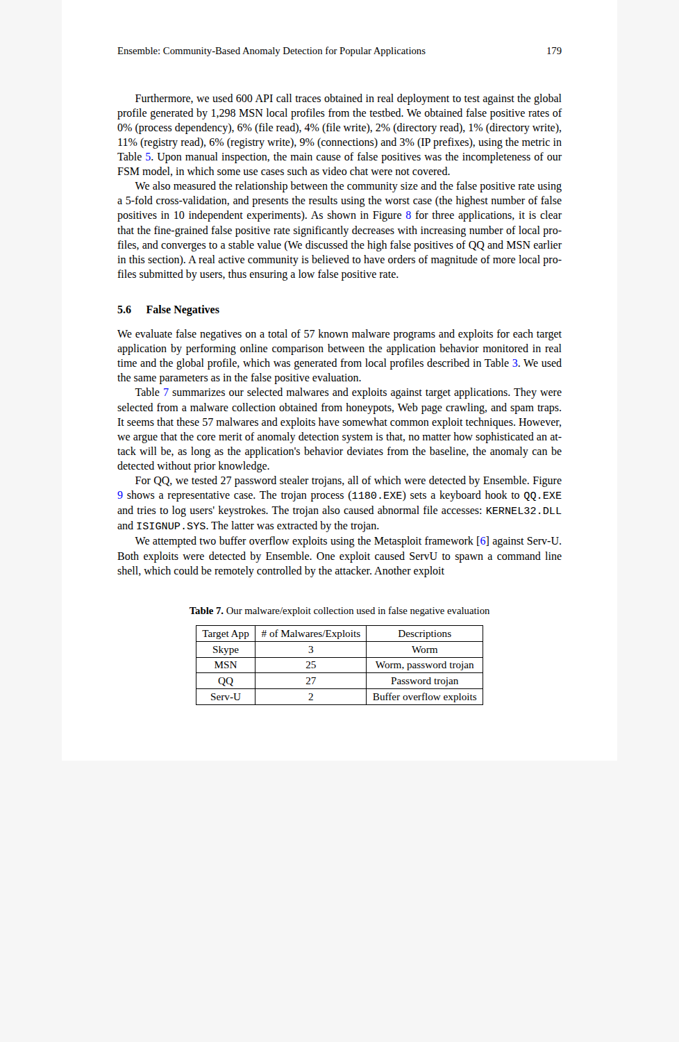Ensemble: Community-Based Anomaly Detection for Popular Applications 179
Furthermore, we used 600 API call traces obtained in real deployment to test against the global profile generated by 1,298 MSN local profiles from the testbed. We obtained false positive rates of 0% (process dependency), 6% (file read), 4% (file write), 2% (directory read), 1% (directory write), 11% (registry read), 6% (registry write), 9% (connections) and 3% (IP prefixes), using the metric in Table 5. Upon manual inspection, the main cause of false positives was the incompleteness of our FSM model, in which some use cases such as video chat were not covered.
We also measured the relationship between the community size and the false positive rate using a 5-fold cross-validation, and presents the results using the worst case (the highest number of false positives in 10 independent experiments). As shown in Figure 8 for three applications, it is clear that the fine-grained false positive rate significantly decreases with increasing number of local profiles, and converges to a stable value (We discussed the high false positives of QQ and MSN earlier in this section). A real active community is believed to have orders of magnitude of more local profiles submitted by users, thus ensuring a low false positive rate.
5.6 False Negatives
We evaluate false negatives on a total of 57 known malware programs and exploits for each target application by performing online comparison between the application behavior monitored in real time and the global profile, which was generated from local profiles described in Table 3. We used the same parameters as in the false positive evaluation.
Table 7 summarizes our selected malwares and exploits against target applications. They were selected from a malware collection obtained from honeypots, Web page crawling, and spam traps. It seems that these 57 malwares and exploits have somewhat common exploit techniques. However, we argue that the core merit of anomaly detection system is that, no matter how sophisticated an attack will be, as long as the application's behavior deviates from the baseline, the anomaly can be detected without prior knowledge.
For QQ, we tested 27 password stealer trojans, all of which were detected by Ensemble. Figure 9 shows a representative case. The trojan process (1180.EXE) sets a keyboard hook to QQ.EXE and tries to log users' keystrokes. The trojan also caused abnormal file accesses: KERNEL32.DLL and ISIGNUP.SYS. The latter was extracted by the trojan.
We attempted two buffer overflow exploits using the Metasploit framework [6] against Serv-U. Both exploits were detected by Ensemble. One exploit caused ServU to spawn a command line shell, which could be remotely controlled by the attacker. Another exploit
Table 7. Our malware/exploit collection used in false negative evaluation
| Target App | # of Malwares/Exploits | Descriptions |
| --- | --- | --- |
| Skype | 3 | Worm |
| MSN | 25 | Worm, password trojan |
| QQ | 27 | Password trojan |
| Serv-U | 2 | Buffer overflow exploits |